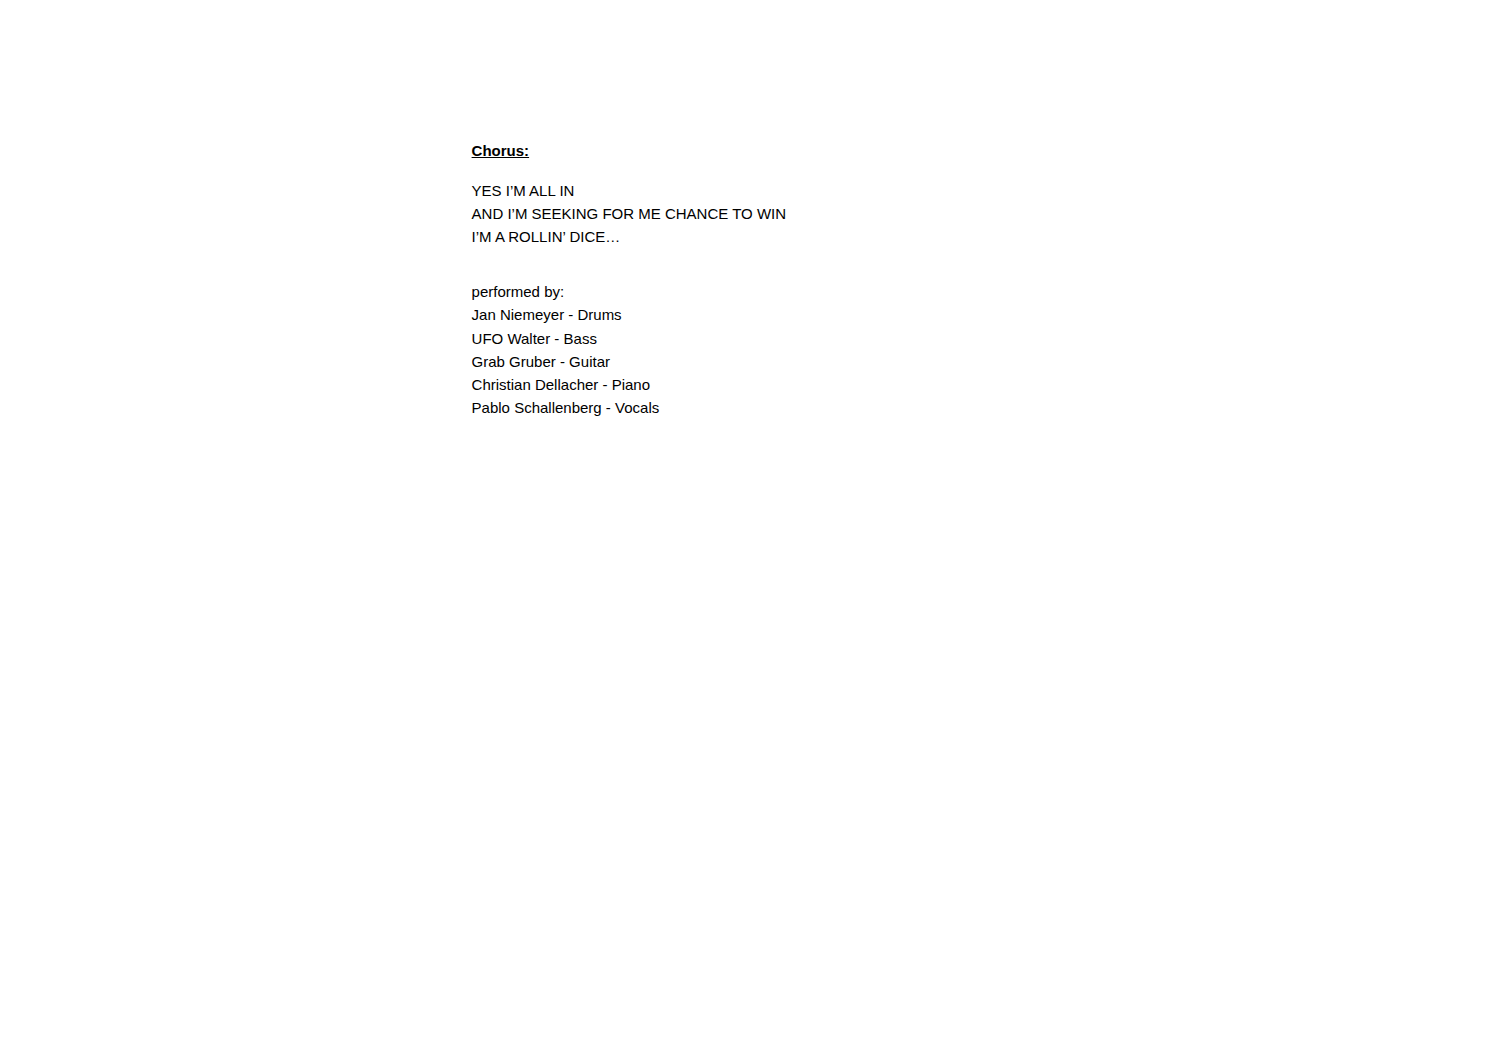Chorus:
YES I’M ALL IN
AND I’M SEEKING FOR ME CHANCE TO WIN
I’M A ROLLIN’ DICE…
performed by:
Jan Niemeyer - Drums
UFO Walter - Bass
Grab Gruber - Guitar
Christian Dellacher - Piano
Pablo Schallenberg - Vocals